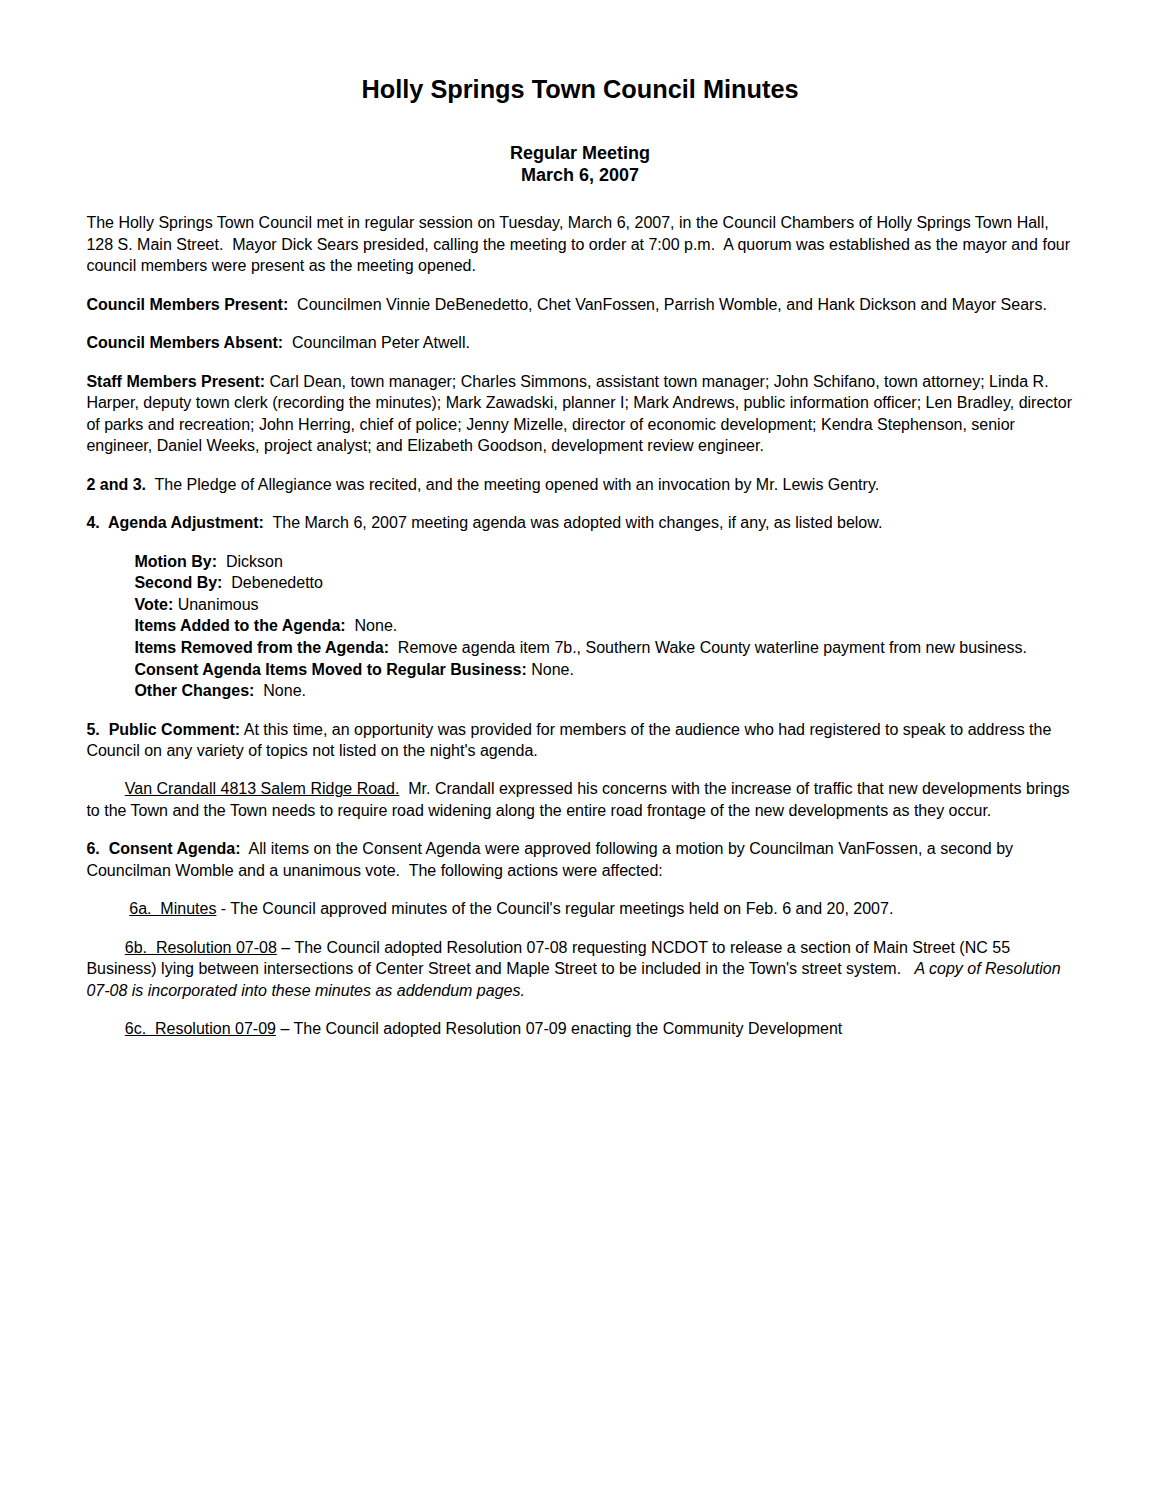Holly Springs Town Council Minutes
Regular Meeting
March 6, 2007
The Holly Springs Town Council met in regular session on Tuesday, March 6, 2007, in the Council Chambers of Holly Springs Town Hall, 128 S. Main Street. Mayor Dick Sears presided, calling the meeting to order at 7:00 p.m. A quorum was established as the mayor and four council members were present as the meeting opened.
Council Members Present: Councilmen Vinnie DeBenedetto, Chet VanFossen, Parrish Womble, and Hank Dickson and Mayor Sears.
Council Members Absent: Councilman Peter Atwell.
Staff Members Present: Carl Dean, town manager; Charles Simmons, assistant town manager; John Schifano, town attorney; Linda R. Harper, deputy town clerk (recording the minutes); Mark Zawadski, planner I; Mark Andrews, public information officer; Len Bradley, director of parks and recreation; John Herring, chief of police; Jenny Mizelle, director of economic development; Kendra Stephenson, senior engineer, Daniel Weeks, project analyst; and Elizabeth Goodson, development review engineer.
2 and 3. The Pledge of Allegiance was recited, and the meeting opened with an invocation by Mr. Lewis Gentry.
4. Agenda Adjustment: The March 6, 2007 meeting agenda was adopted with changes, if any, as listed below.
Motion By: Dickson
Second By: Debenedetto
Vote: Unanimous
Items Added to the Agenda: None.
Items Removed from the Agenda: Remove agenda item 7b., Southern Wake County waterline payment from new business.
Consent Agenda Items Moved to Regular Business: None.
Other Changes: None.
5. Public Comment: At this time, an opportunity was provided for members of the audience who had registered to speak to address the Council on any variety of topics not listed on the night's agenda.
Van Crandall 4813 Salem Ridge Road. Mr. Crandall expressed his concerns with the increase of traffic that new developments brings to the Town and the Town needs to require road widening along the entire road frontage of the new developments as they occur.
6. Consent Agenda: All items on the Consent Agenda were approved following a motion by Councilman VanFossen, a second by Councilman Womble and a unanimous vote. The following actions were affected:
6a. Minutes - The Council approved minutes of the Council's regular meetings held on Feb. 6 and 20, 2007.
6b. Resolution 07-08 – The Council adopted Resolution 07-08 requesting NCDOT to release a section of Main Street (NC 55 Business) lying between intersections of Center Street and Maple Street to be included in the Town's street system. A copy of Resolution 07-08 is incorporated into these minutes as addendum pages.
6c. Resolution 07-09 – The Council adopted Resolution 07-09 enacting the Community Development